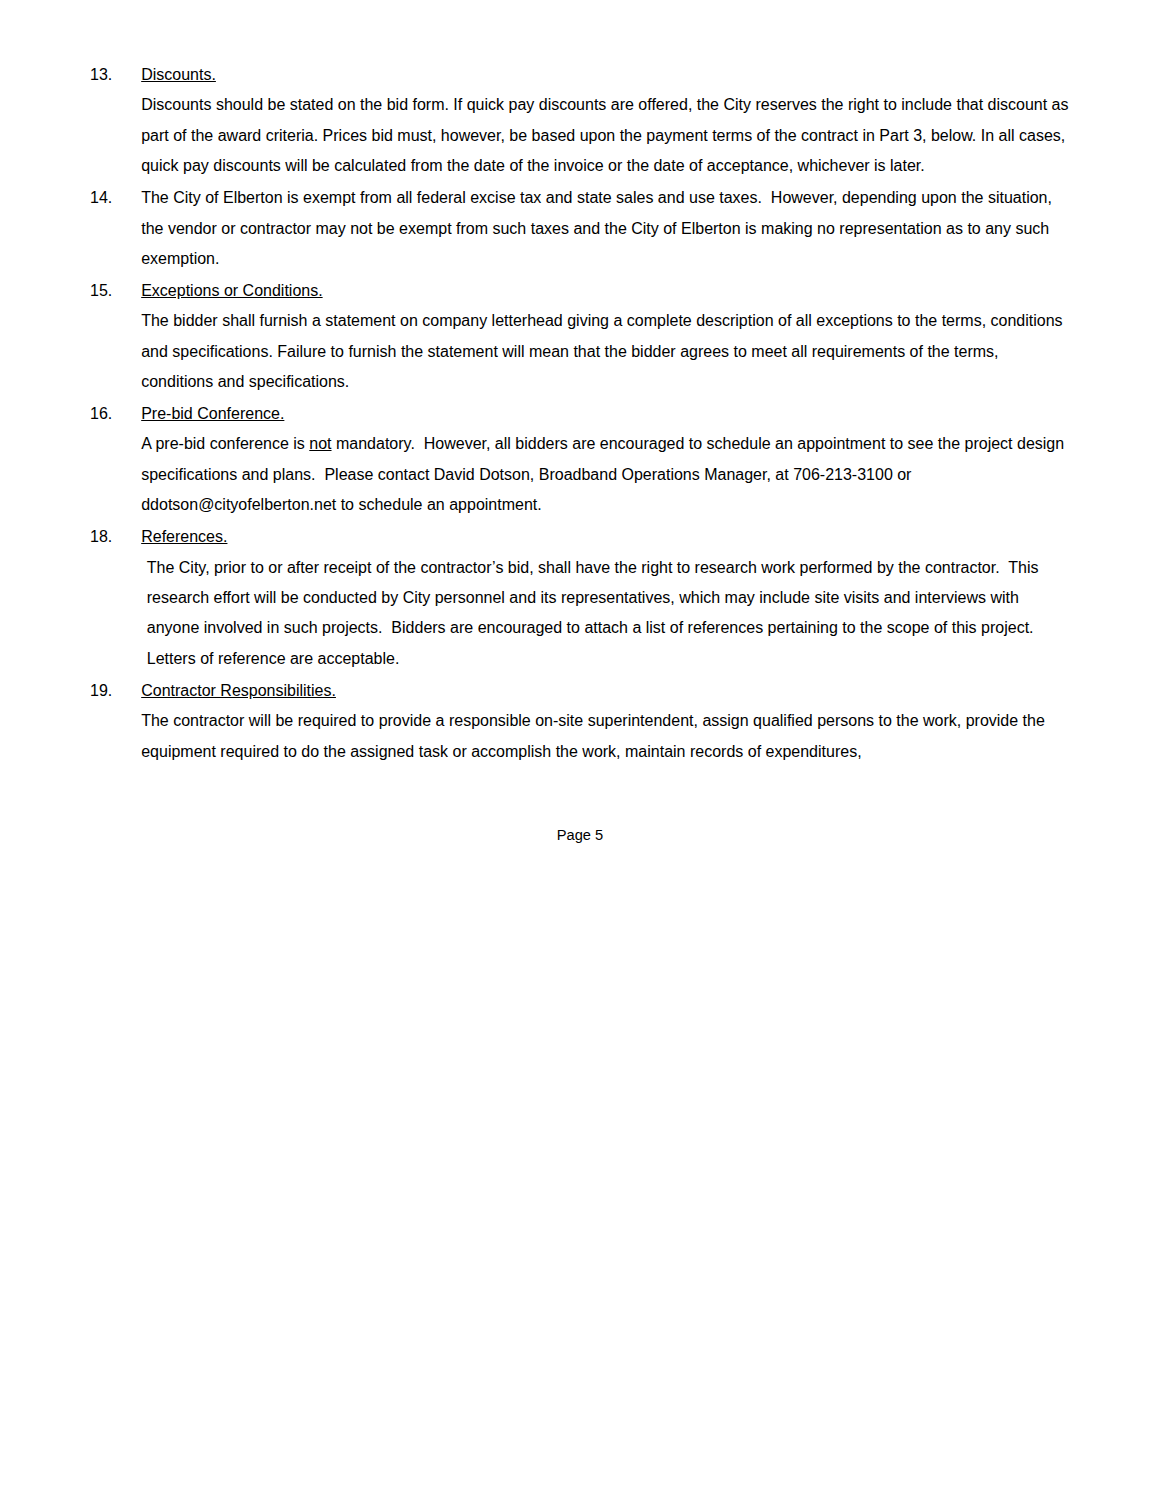13.
Discounts.
Discounts should be stated on the bid form. If quick pay discounts are offered, the City reserves the right to include that discount as part of the award criteria. Prices bid must, however, be based upon the payment terms of the contract in Part 3, below. In all cases, quick pay discounts will be calculated from the date of the invoice or the date of acceptance, whichever is later.
14.
The City of Elberton is exempt from all federal excise tax and state sales and use taxes. However, depending upon the situation, the vendor or contractor may not be exempt from such taxes and the City of Elberton is making no representation as to any such exemption.
15.
Exceptions or Conditions.
The bidder shall furnish a statement on company letterhead giving a complete description of all exceptions to the terms, conditions and specifications. Failure to furnish the statement will mean that the bidder agrees to meet all requirements of the terms, conditions and specifications.
16.
Pre-bid Conference.
A pre-bid conference is not mandatory. However, all bidders are encouraged to schedule an appointment to see the project design specifications and plans. Please contact David Dotson, Broadband Operations Manager, at 706-213-3100 or ddotson@cityofelberton.net to schedule an appointment.
18.
References.
The City, prior to or after receipt of the contractor’s bid, shall have the right to research work performed by the contractor. This research effort will be conducted by City personnel and its representatives, which may include site visits and interviews with anyone involved in such projects. Bidders are encouraged to attach a list of references pertaining to the scope of this project. Letters of reference are acceptable.
19.
Contractor Responsibilities.
The contractor will be required to provide a responsible on-site superintendent, assign qualified persons to the work, provide the equipment required to do the assigned task or accomplish the work, maintain records of expenditures,
Page 5